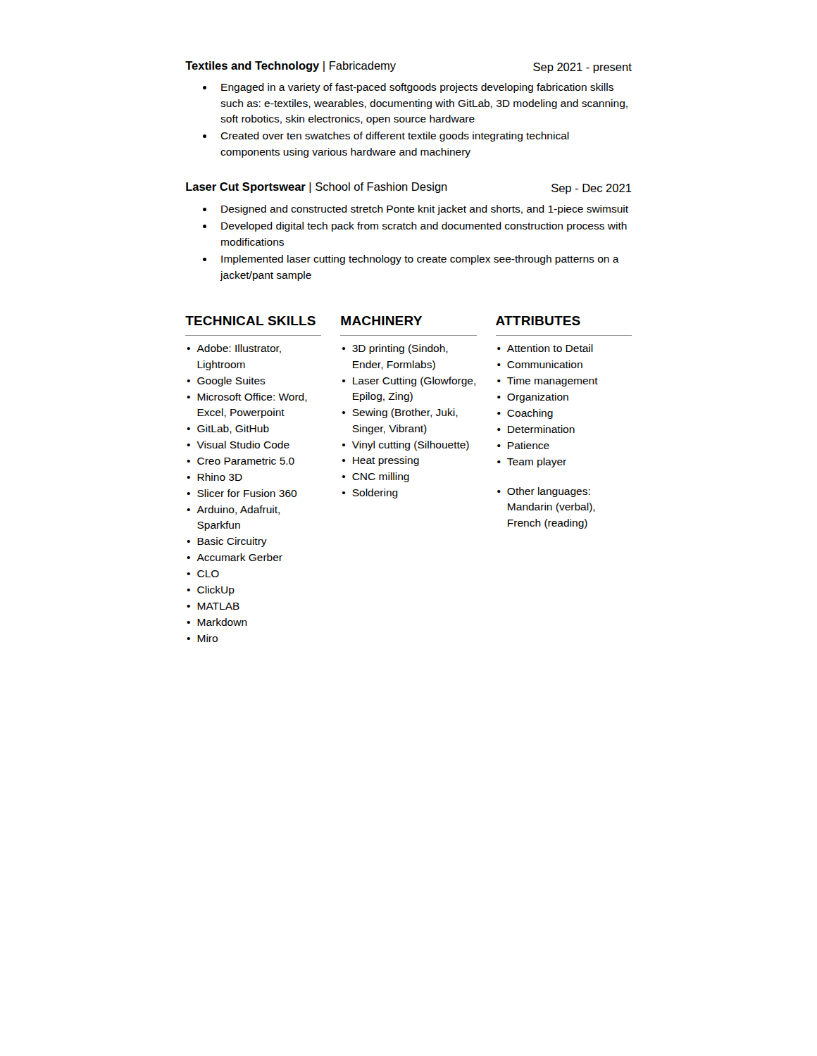Textiles and Technology | Fabricademy
Sep 2021 - present
Engaged in a variety of fast-paced softgoods projects developing fabrication skills such as: e-textiles, wearables, documenting with GitLab, 3D modeling and scanning, soft robotics, skin electronics, open source hardware
Created over ten swatches of different textile goods integrating technical components using various hardware and machinery
Laser Cut Sportswear | School of Fashion Design
Sep - Dec 2021
Designed and constructed stretch Ponte knit jacket and shorts, and 1-piece swimsuit
Developed digital tech pack from scratch and documented construction process with modifications
Implemented laser cutting technology to create complex see-through patterns on a jacket/pant sample
TECHNICAL SKILLS
Adobe: Illustrator, Lightroom
Google Suites
Microsoft Office: Word, Excel, Powerpoint
GitLab, GitHub
Visual Studio Code
Creo Parametric 5.0
Rhino 3D
Slicer for Fusion 360
Arduino, Adafruit, Sparkfun
Basic Circuitry
Accumark Gerber
CLO
ClickUp
MATLAB
Markdown
Miro
MACHINERY
3D printing (Sindoh, Ender, Formlabs)
Laser Cutting (Glowforge, Epilog, Zing)
Sewing (Brother, Juki, Singer, Vibrant)
Vinyl cutting (Silhouette)
Heat pressing
CNC milling
Soldering
ATTRIBUTES
Attention to Detail
Communication
Time management
Organization
Coaching
Determination
Patience
Team player
Other languages: Mandarin (verbal), French (reading)